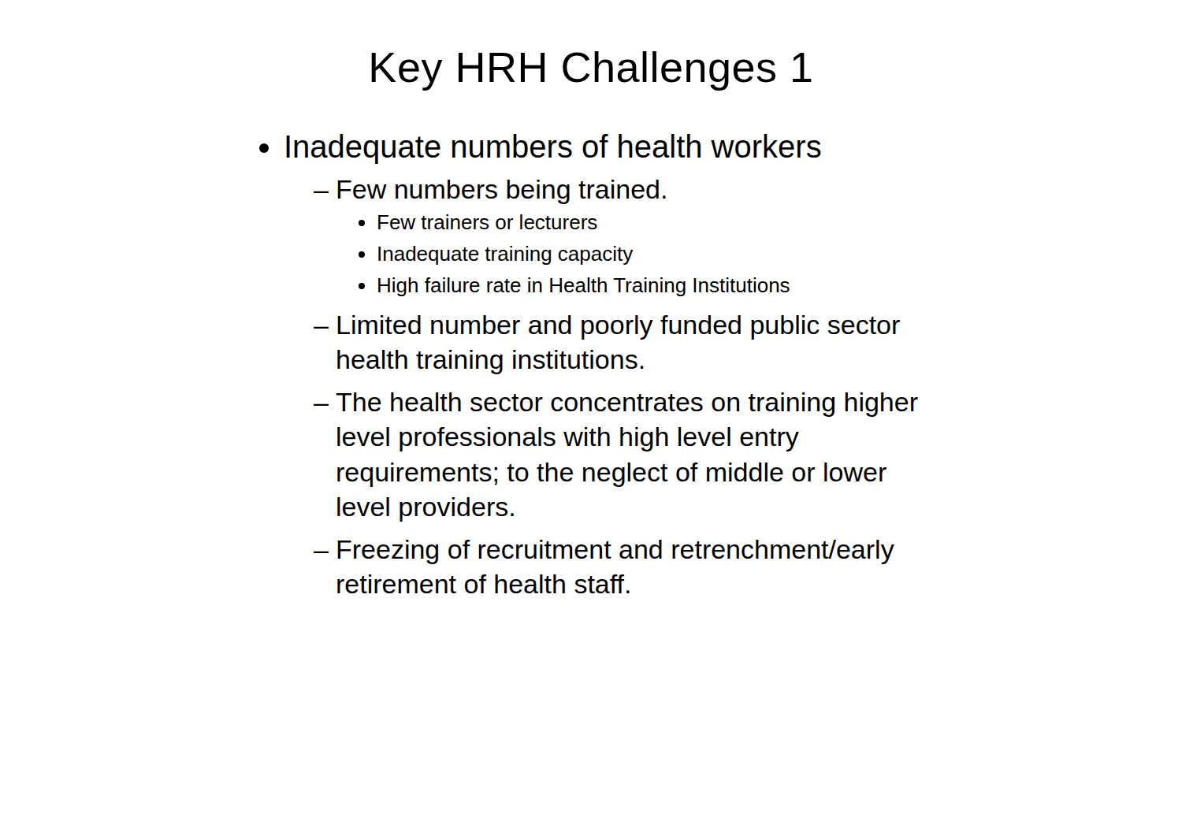Key HRH Challenges 1
Inadequate numbers of health workers
Few numbers being trained.
Few trainers or lecturers
Inadequate training capacity
High failure rate in Health Training Institutions
Limited number and poorly funded public sector health training institutions.
The health sector concentrates on training higher level professionals with high level entry requirements; to the neglect of middle or lower level providers.
Freezing of recruitment and retrenchment/early retirement of health staff.